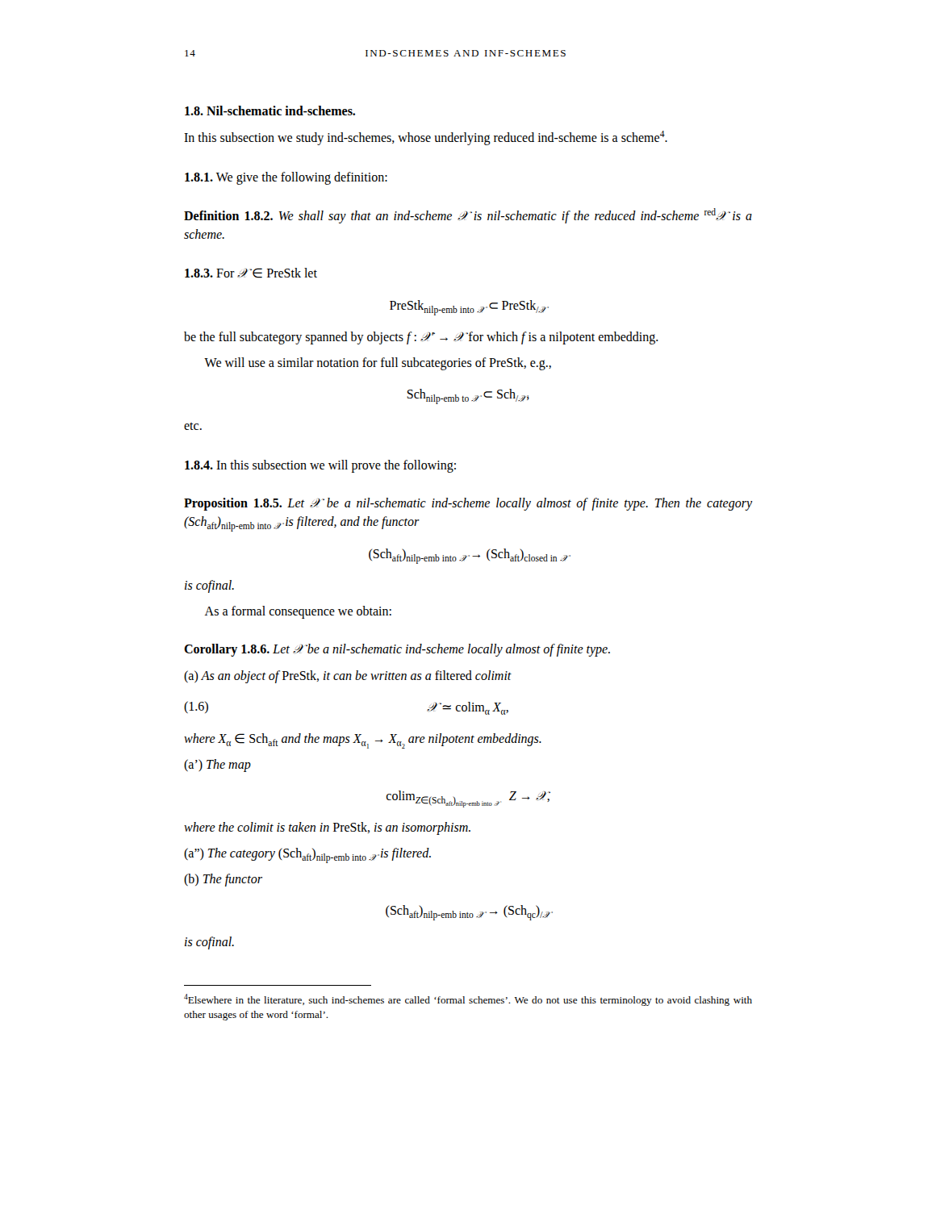14 Ind-schemes and Inf-schemes
1.8. Nil-schematic ind-schemes.
In this subsection we study ind-schemes, whose underlying reduced ind-scheme is a scheme4.
1.8.1. We give the following definition:
Definition 1.8.2. We shall say that an ind-scheme 𝒳 is nil-schematic if the reduced ind-scheme red𝒳 is a scheme.
1.8.3. For 𝒳 ∈ PreStk let
PreStknilp-emb into 𝒳 ⊂ PreStk/𝒳
be the full subcategory spanned by objects f : 𝒳′ → 𝒳 for which f is a nilpotent embedding.
We will use a similar notation for full subcategories of PreStk, e.g.,
Schnilp-emb to 𝒳 ⊂ Sch/𝒳,
etc.
1.8.4. In this subsection we will prove the following:
Proposition 1.8.5. Let 𝒳 be a nil-schematic ind-scheme locally almost of finite type. Then the category (Schaft)nilp-emb into 𝒳 is filtered, and the functor
(Schaft)nilp-emb into 𝒳 → (Schaft)closed in 𝒳
is cofinal.
As a formal consequence we obtain:
Corollary 1.8.6. Let 𝒳 be a nil-schematic ind-scheme locally almost of finite type.
(a) As an object of PreStk, it can be written as a filtered colimit
(1.6) 𝒳 ≃ colimα Xα,
where Xα ∈ Schaft and the maps Xα1 → Xα2 are nilpotent embeddings.
(a’) The map
colimZ∈(Schaft)nilp-emb into 𝒳 Z → 𝒳,
where the colimit is taken in PreStk, is an isomorphism.
(a”) The category (Schaft)nilp-emb into 𝒳 is filtered.
(b) The functor
(Schaft)nilp-emb into 𝒳 → (Schqc)/𝒳
is cofinal.
4 Elsewhere in the literature, such ind-schemes are called ‘formal schemes’. We do not use this terminology to avoid clashing with other usages of the word ‘formal’.